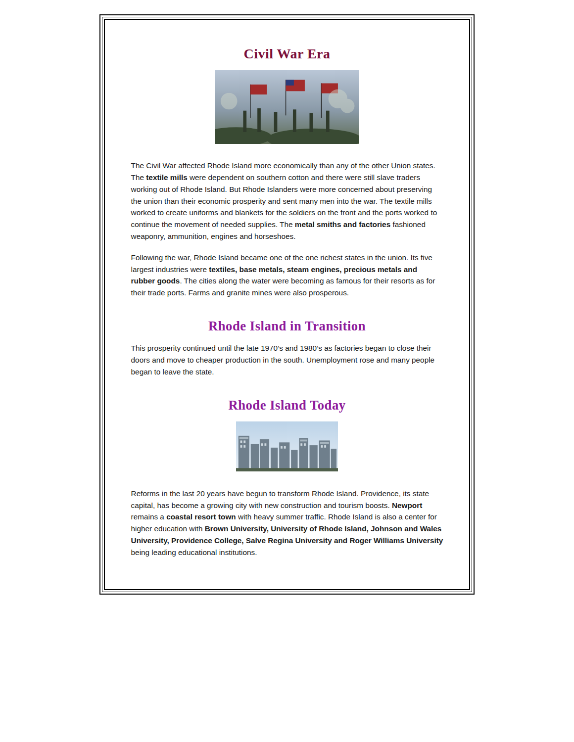Civil War Era
The Civil War affected Rhode Island more economically than any of the other Union states. The textile mills were dependent on southern cotton and there were still slave traders working out of Rhode Island. But Rhode Islanders were more concerned about preserving the union than their economic prosperity and sent many men into the war. The textile mills worked to create uniforms and blankets for the soldiers on the front and the ports worked to continue the movement of needed supplies. The metal smiths and factories fashioned weaponry, ammunition, engines and horseshoes.
Following the war, Rhode Island became one of the one richest states in the union. Its five largest industries were textiles, base metals, steam engines, precious metals and rubber goods. The cities along the water were becoming as famous for their resorts as for their trade ports. Farms and granite mines were also prosperous.
Rhode Island in Transition
This prosperity continued until the late 1970’s and 1980’s as factories began to close their doors and move to cheaper production in the south. Unemployment rose and many people began to leave the state.
Rhode Island Today
Reforms in the last 20 years have begun to transform Rhode Island. Providence, its state capital, has become a growing city with new construction and tourism boosts. Newport remains a coastal resort town with heavy summer traffic. Rhode Island is also a center for higher education with Brown University, University of Rhode Island, Johnson and Wales University, Providence College, Salve Regina University and Roger Williams University being leading educational institutions.